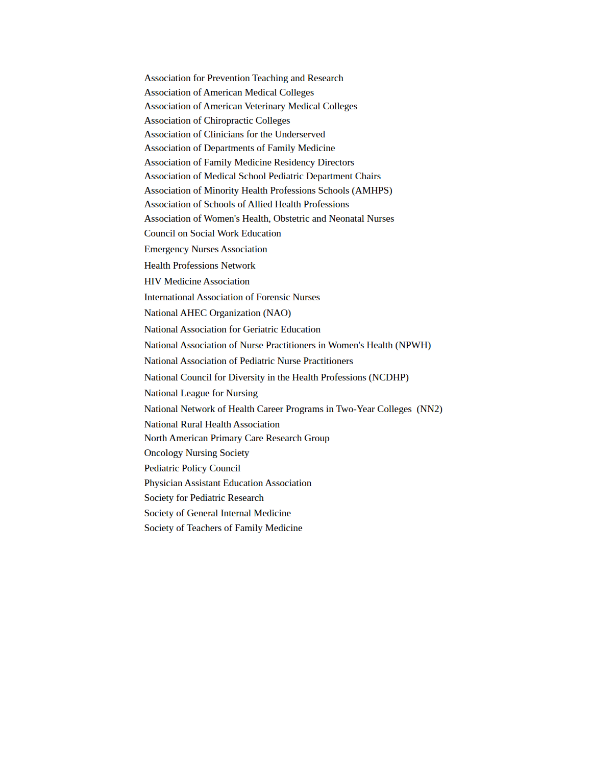Association for Prevention Teaching and Research
Association of American Medical Colleges
Association of American Veterinary Medical Colleges
Association of Chiropractic Colleges
Association of Clinicians for the Underserved
Association of Departments of Family Medicine
Association of Family Medicine Residency Directors
Association of Medical School Pediatric Department Chairs
Association of Minority Health Professions Schools (AMHPS)
Association of Schools of Allied Health Professions
Association of Women's Health, Obstetric and Neonatal Nurses
Council on Social Work Education
Emergency Nurses Association
Health Professions Network
HIV Medicine Association
International Association of Forensic Nurses
National AHEC Organization (NAO)
National Association for Geriatric Education
National Association of Nurse Practitioners in Women's Health (NPWH)
National Association of Pediatric Nurse Practitioners
National Council for Diversity in the Health Professions (NCDHP)
National League for Nursing
National Network of Health Career Programs in Two-Year Colleges (NN2)
National Rural Health Association
North American Primary Care Research Group
Oncology Nursing Society
Pediatric Policy Council
Physician Assistant Education Association
Society for Pediatric Research
Society of General Internal Medicine
Society of Teachers of Family Medicine